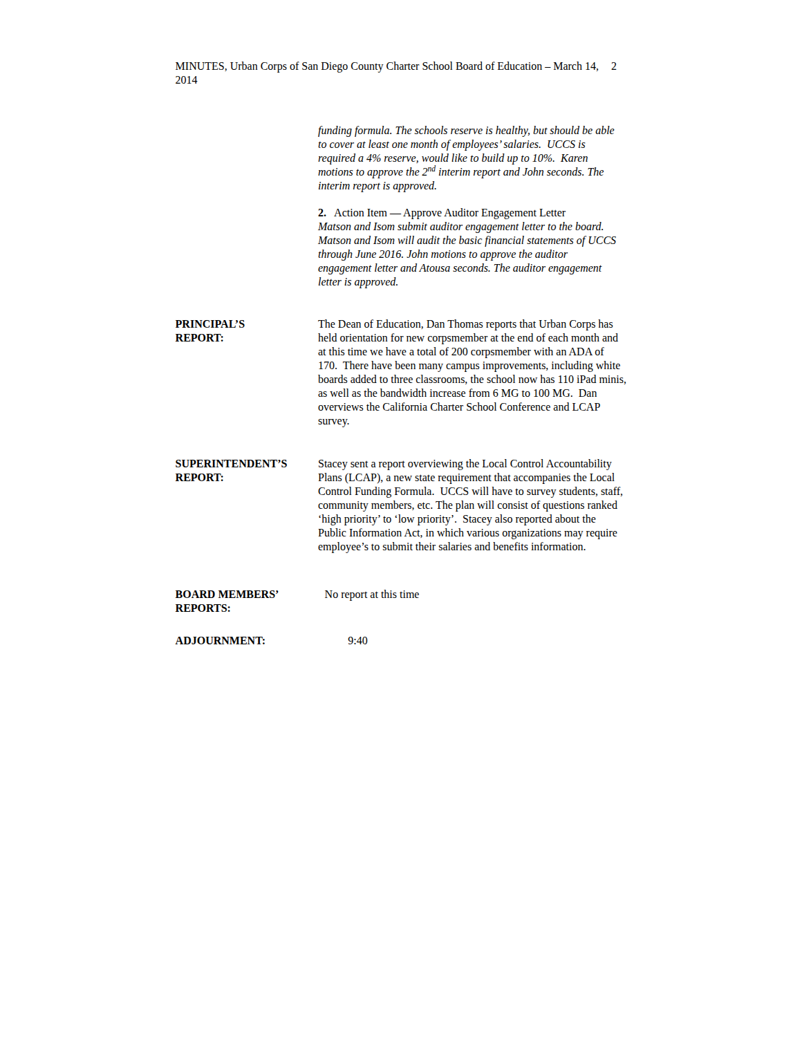MINUTES, Urban Corps of San Diego County Charter School Board of Education – March 14, 2014
2
funding formula. The schools reserve is healthy, but should be able to cover at least one month of employees’ salaries. UCCS is required a 4% reserve, would like to build up to 10%. Karen motions to approve the 2nd interim report and John seconds. The interim report is approved.
2. Action Item — Approve Auditor Engagement Letter
Matson and Isom submit auditor engagement letter to the board. Matson and Isom will audit the basic financial statements of UCCS through June 2016. John motions to approve the auditor engagement letter and Atousa seconds. The auditor engagement letter is approved.
Principal’s
Report:
The Dean of Education, Dan Thomas reports that Urban Corps has held orientation for new corpsmember at the end of each month and at this time we have a total of 200 corpsmember with an ADA of 170. There have been many campus improvements, including white boards added to three classrooms, the school now has 110 iPad minis, as well as the bandwidth increase from 6 MG to 100 MG. Dan overviews the California Charter School Conference and LCAP survey.
Superintendent’s
Report:
Stacey sent a report overviewing the Local Control Accountability Plans (LCAP), a new state requirement that accompanies the Local Control Funding Formula. UCCS will have to survey students, staff, community members, etc. The plan will consist of questions ranked ‘high priority’ to ‘low priority’. Stacey also reported about the Public Information Act, in which various organizations may require employee’s to submit their salaries and benefits information.
Board Members’
Reports:
No report at this time
Adjournment:
9:40